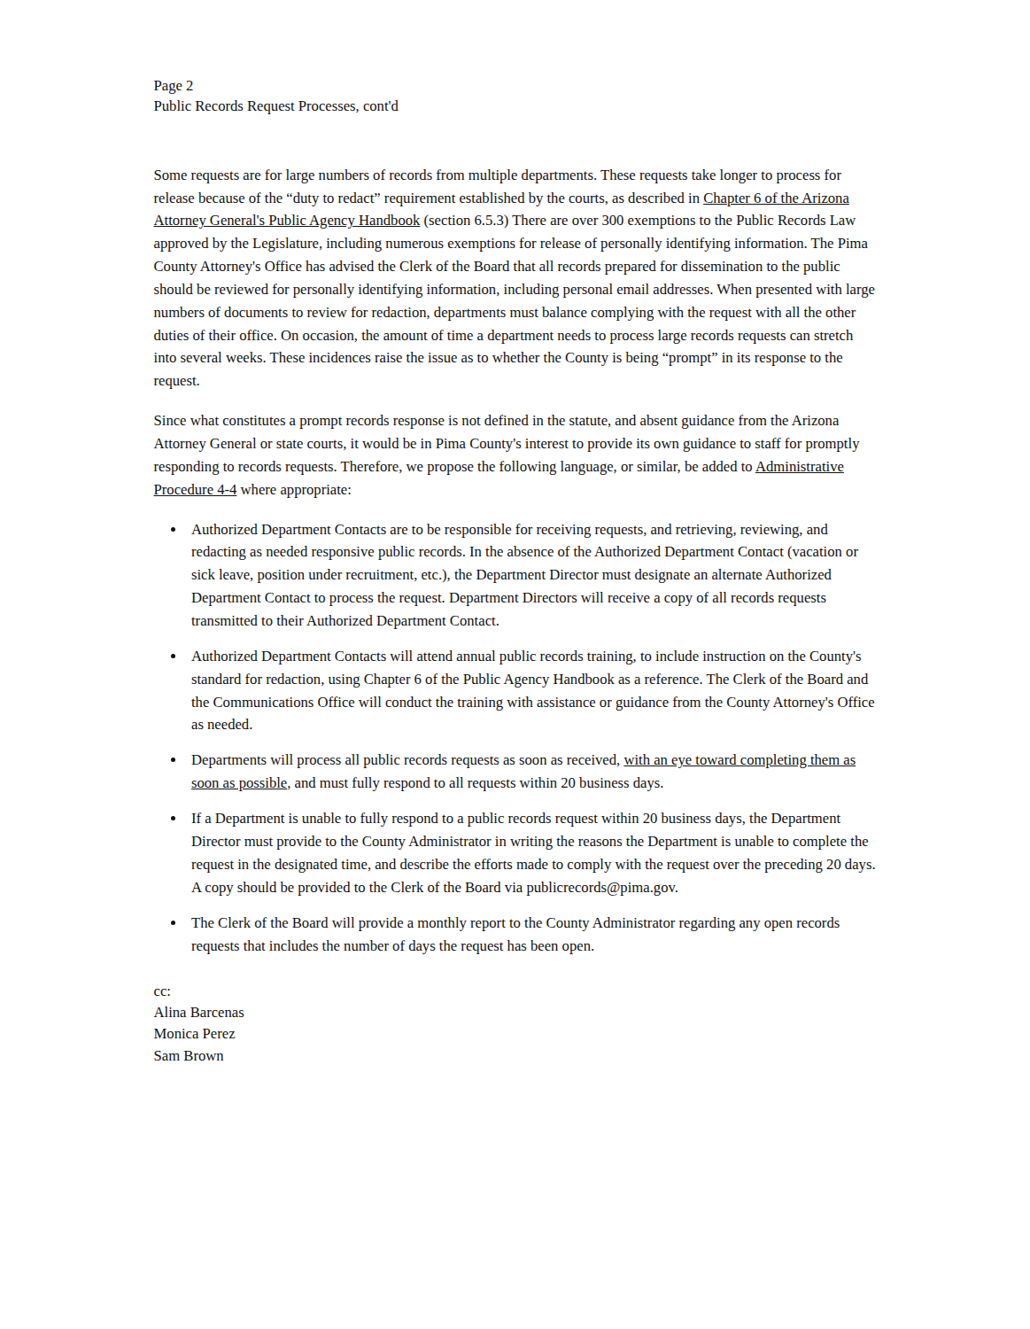Page 2
Public Records Request Processes, cont'd
Some requests are for large numbers of records from multiple departments. These requests take longer to process for release because of the “duty to redact” requirement established by the courts, as described in Chapter 6 of the Arizona Attorney General's Public Agency Handbook (section 6.5.3) There are over 300 exemptions to the Public Records Law approved by the Legislature, including numerous exemptions for release of personally identifying information. The Pima County Attorney's Office has advised the Clerk of the Board that all records prepared for dissemination to the public should be reviewed for personally identifying information, including personal email addresses. When presented with large numbers of documents to review for redaction, departments must balance complying with the request with all the other duties of their office. On occasion, the amount of time a department needs to process large records requests can stretch into several weeks. These incidences raise the issue as to whether the County is being “prompt” in its response to the request.
Since what constitutes a prompt records response is not defined in the statute, and absent guidance from the Arizona Attorney General or state courts, it would be in Pima County's interest to provide its own guidance to staff for promptly responding to records requests. Therefore, we propose the following language, or similar, be added to Administrative Procedure 4-4 where appropriate:
Authorized Department Contacts are to be responsible for receiving requests, and retrieving, reviewing, and redacting as needed responsive public records. In the absence of the Authorized Department Contact (vacation or sick leave, position under recruitment, etc.), the Department Director must designate an alternate Authorized Department Contact to process the request. Department Directors will receive a copy of all records requests transmitted to their Authorized Department Contact.
Authorized Department Contacts will attend annual public records training, to include instruction on the County's standard for redaction, using Chapter 6 of the Public Agency Handbook as a reference. The Clerk of the Board and the Communications Office will conduct the training with assistance or guidance from the County Attorney's Office as needed.
Departments will process all public records requests as soon as received, with an eye toward completing them as soon as possible, and must fully respond to all requests within 20 business days.
If a Department is unable to fully respond to a public records request within 20 business days, the Department Director must provide to the County Administrator in writing the reasons the Department is unable to complete the request in the designated time, and describe the efforts made to comply with the request over the preceding 20 days. A copy should be provided to the Clerk of the Board via publicrecords@pima.gov.
The Clerk of the Board will provide a monthly report to the County Administrator regarding any open records requests that includes the number of days the request has been open.
cc:
Alina Barcenas
Monica Perez
Sam Brown